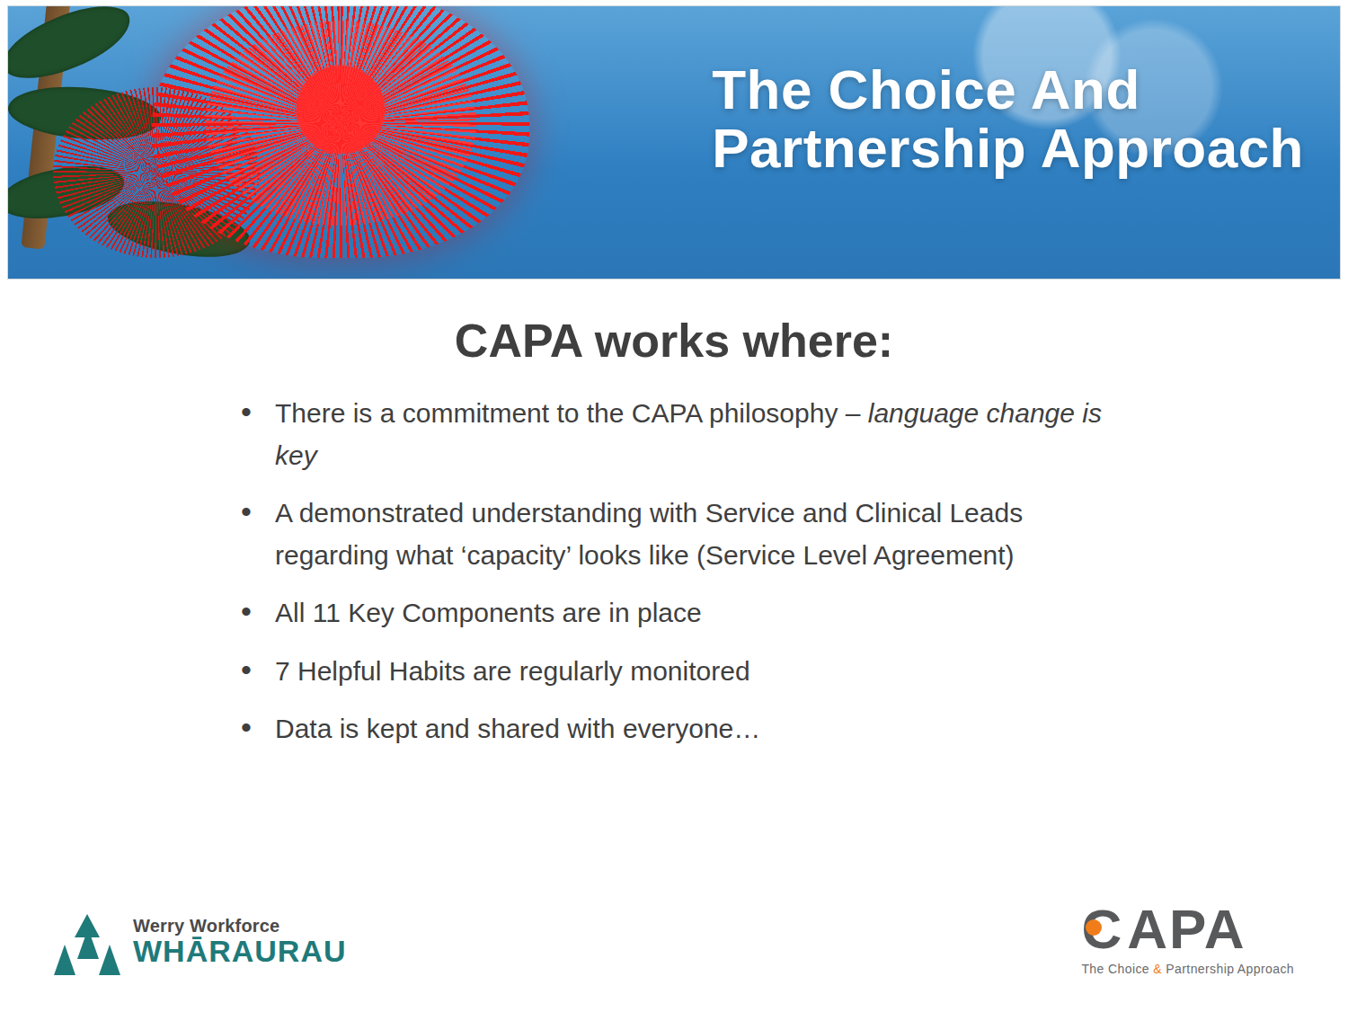The Choice And
Partnership Approach
CAPA works where:
There is a commitment to the CAPA philosophy – language change is key
A demonstrated understanding with Service and Clinical Leads regarding what ‘capacity’ looks like (Service Level Agreement)
All 11 Key Components are in place
7 Helpful Habits are regularly monitored
Data is kept and shared with everyone…
Werry Workforce
WHĀRAURAU
C APA
The Choice & Partnership Approach